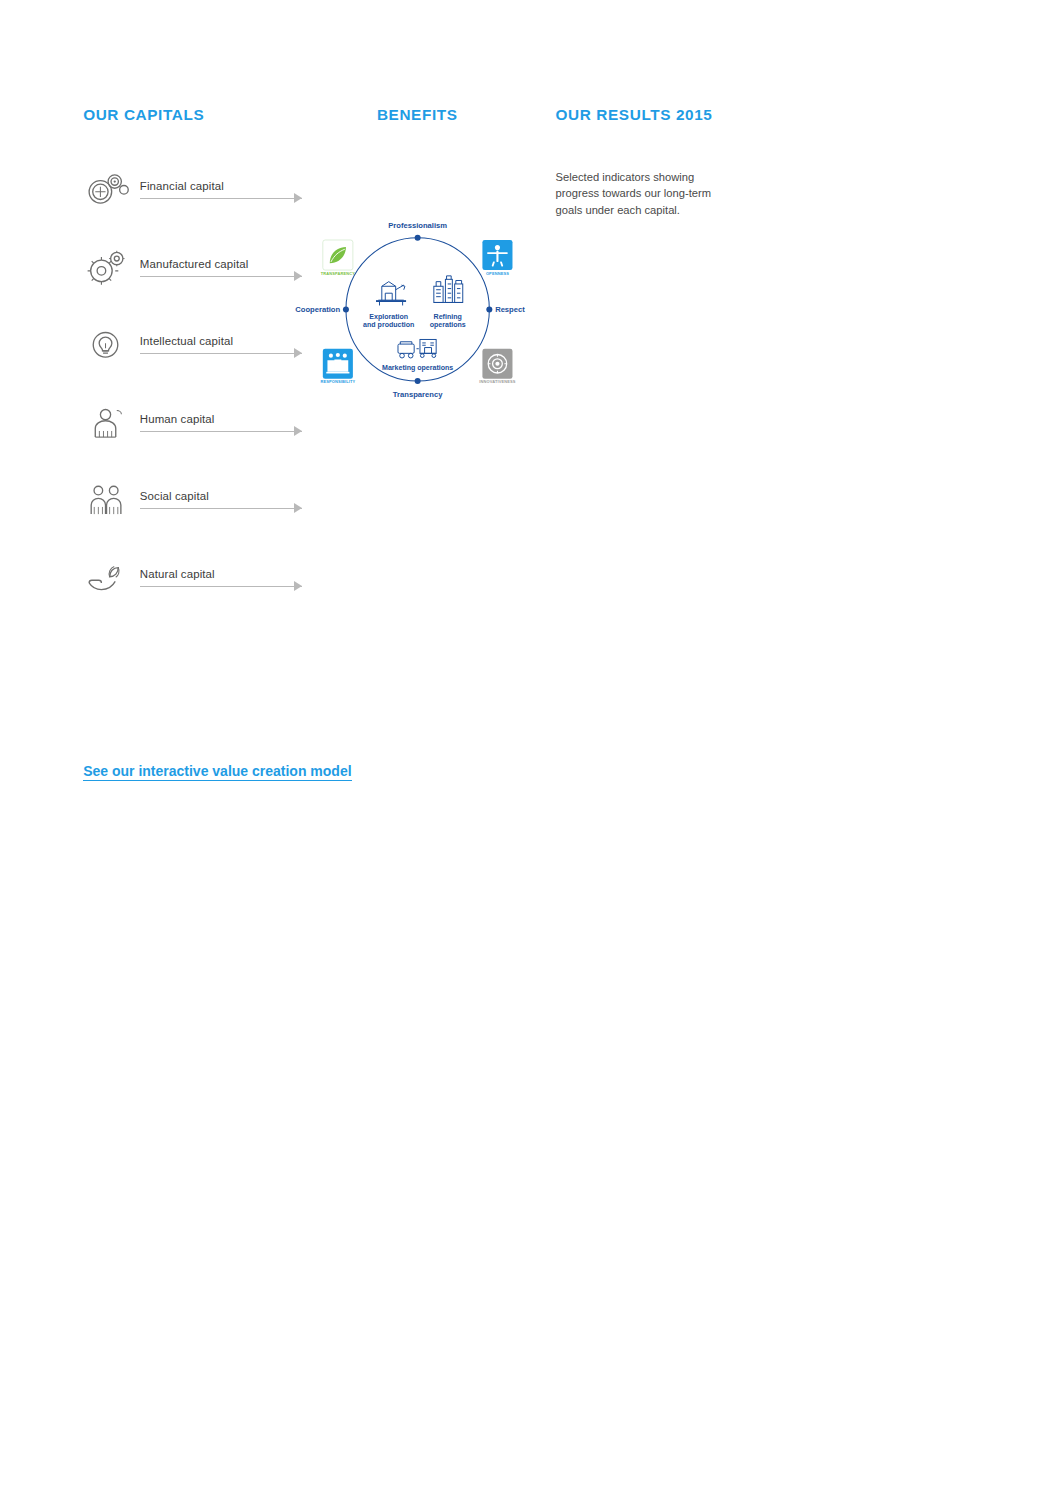Our capitals
Benefits
Our results 2015
Financial capital
Manufactured capital
Intellectual capital
Human capital
Social capital
Natural capital
Professionalism Transparency Cooperation Respect Exploration and production Refining operations Marketing operations TRANSPARENCY OPENNESS RESPONSIBILITY INNOVATIVENESS
Selected indicators showing progress towards our long-term goals under each capital.
See our interactive value creation model